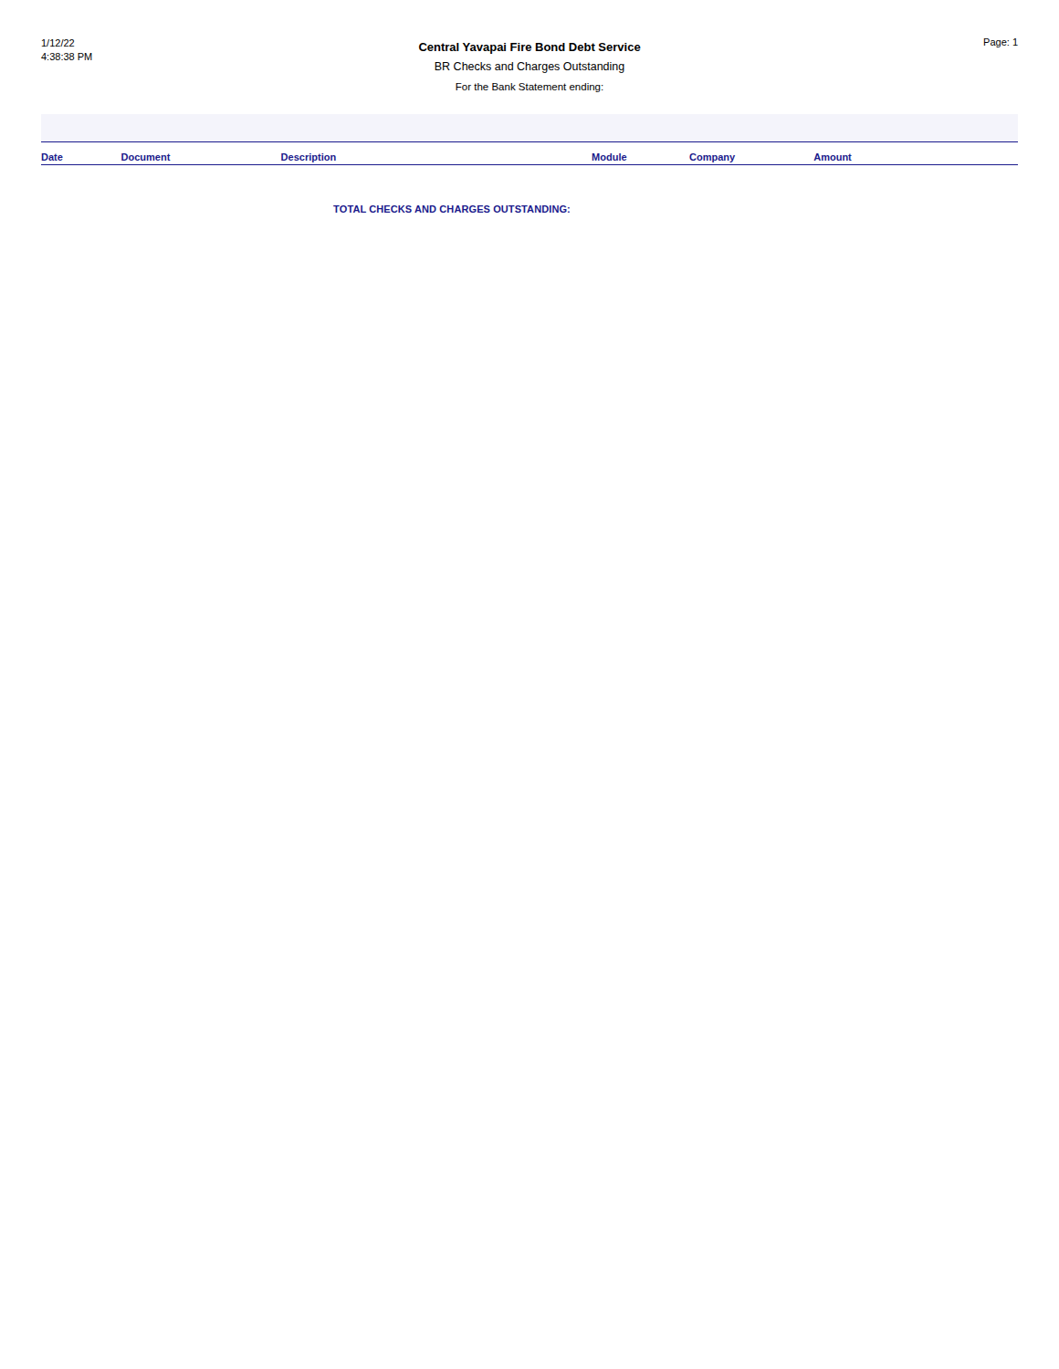1/12/22
4:38:38 PM
Page: 1
Central Yavapai Fire Bond Debt Service
BR Checks and Charges Outstanding
For the Bank Statement ending:
| Date | | Document | | Description | | Module | | Company | | Amount |
| --- | --- | --- | --- | --- | --- | --- | --- | --- | --- | --- |
TOTAL CHECKS AND CHARGES OUTSTANDING: